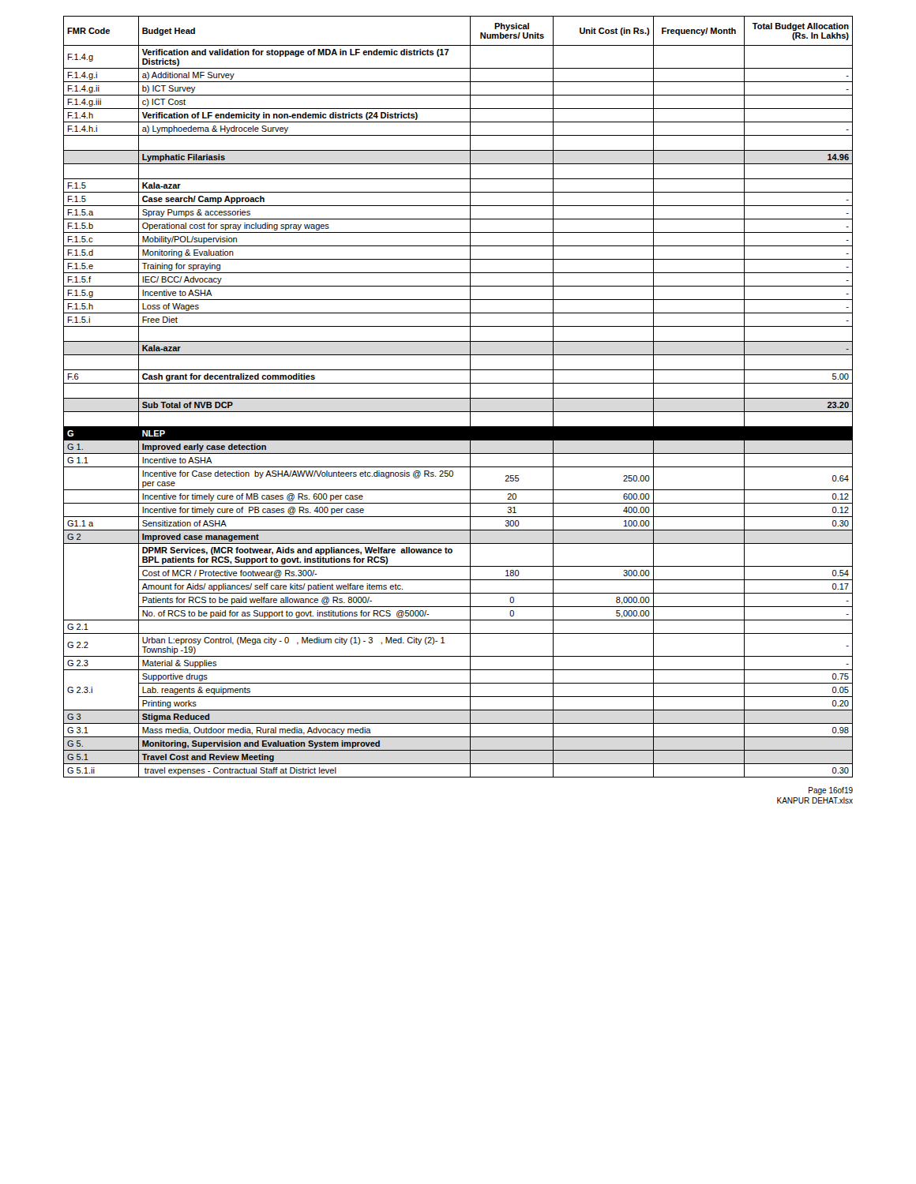| FMR Code | Budget Head | Physical Numbers/ Units | Unit Cost (in Rs.) | Frequency/ Month | Total Budget Allocation (Rs. In Lakhs) |
| --- | --- | --- | --- | --- | --- |
| F.1.4.g | Verification and validation for stoppage of MDA in LF endemic districts (17 Districts) | | | | |
| F.1.4.g.i | a) Additional MF Survey | | | | - |
| F.1.4.g.ii | b) ICT Survey | | | | - |
| F.1.4.g.iii | c) ICT Cost | | | | |
| F.1.4.h | Verification of LF endemicity in non-endemic districts (24 Districts) | | | | |
| F.1.4.h.i | a) Lymphoedema & Hydrocele Survey | | | | - |
| | Lymphatic Filariasis | | | | 14.96 |
| F.1.5 | Kala-azar | | | | |
| F.1.5 | Case search/ Camp Approach | | | | - |
| F.1.5.a | Spray Pumps & accessories | | | | - |
| F.1.5.b | Operational cost for spray including spray wages | | | | - |
| F.1.5.c | Mobility/POL/supervision | | | | - |
| F.1.5.d | Monitoring & Evaluation | | | | - |
| F.1.5.e | Training for spraying | | | | - |
| F.1.5.f | IEC/ BCC/ Advocacy | | | | - |
| F.1.5.g | Incentive to ASHA | | | | - |
| F.1.5.h | Loss of Wages | | | | - |
| F.1.5.i | Free Diet | | | | - |
| | Kala-azar | | | | - |
| F.6 | Cash grant for decentralized commodities | | | | 5.00 |
| | Sub Total of NVB DCP | | | | 23.20 |
| G | NLEP | | | | |
| G 1. | Improved early case detection | | | | |
| G 1.1 | Incentive to ASHA | | | | |
| | Incentive for Case detection by ASHA/AWW/Volunteers etc.diagnosis @ Rs. 250 per case | 255 | 250.00 | | 0.64 |
| | Incentive for timely cure of MB cases @ Rs. 600 per case | 20 | 600.00 | | 0.12 |
| | Incentive for timely cure of PB cases @ Rs. 400 per case | 31 | 400.00 | | 0.12 |
| G1.1 a | Sensitization of ASHA | 300 | 100.00 | | 0.30 |
| G 2 | Improved case management | | | | |
| | DPMR Services, (MCR footwear, Aids and appliances, Welfare allowance to BPL patients for RCS, Support to govt. institutions for RCS) | | | | |
| Cost of MCR / Protective footwear@ Rs.300/- | 180 | 300.00 | | 0.54 |
| Amount for Aids/ appliances/ self care kits/ patient welfare items etc. | | | | 0.17 |
| Patients for RCS to be paid welfare allowance @ Rs. 8000/- | 0 | 8,000.00 | | - |
| No. of RCS to be paid for as Support to govt. institutions for RCS @5000/- | 0 | 5,000.00 | | - |
| G 2.1 | | | | | |
| G 2.2 | Urban L:eprosy Control, (Mega city - 0 , Medium city (1) - 3 , Med. City (2)- 1 Township -19) | | | | - |
| G 2.3 | Material & Supplies | | | | - |
| G 2.3.i | Supportive drugs | | | | 0.75 |
| Lab. reagents & equipments | | | | 0.05 |
| Printing works | | | | 0.20 |
| G 3 | Stigma Reduced | | | | |
| G 3.1 | Mass media, Outdoor media, Rural media, Advocacy media | | | | 0.98 |
| G 5. | Monitoring, Supervision and Evaluation System improved | | | | |
| G 5.1 | Travel Cost and Review Meeting | | | | |
| G 5.1.ii | travel expenses - Contractual Staff at District level | | | | 0.30 |
Page 16of19
KANPUR DEHAT.xlsx